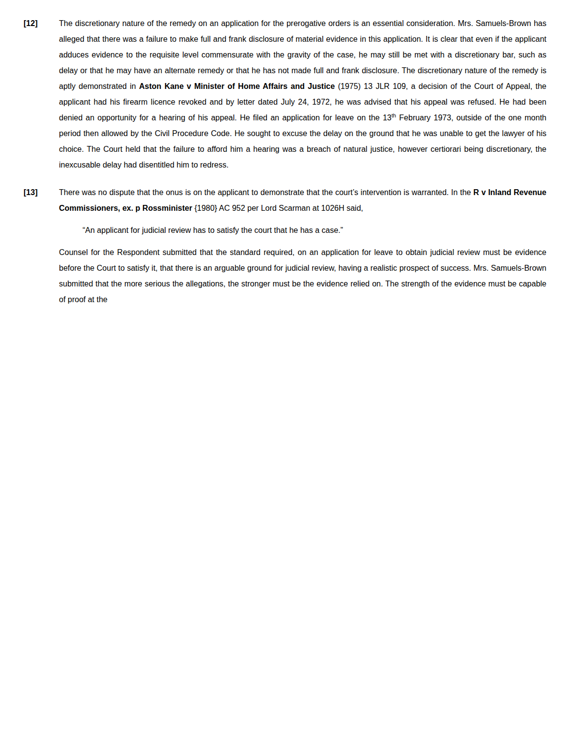[12]
The discretionary nature of the remedy on an application for the prerogative orders is an essential consideration. Mrs. Samuels-Brown has alleged that there was a failure to make full and frank disclosure of material evidence in this application. It is clear that even if the applicant adduces evidence to the requisite level commensurate with the gravity of the case, he may still be met with a discretionary bar, such as delay or that he may have an alternate remedy or that he has not made full and frank disclosure. The discretionary nature of the remedy is aptly demonstrated in Aston Kane v Minister of Home Affairs and Justice (1975) 13 JLR 109, a decision of the Court of Appeal, the applicant had his firearm licence revoked and by letter dated July 24, 1972, he was advised that his appeal was refused. He had been denied an opportunity for a hearing of his appeal. He filed an application for leave on the 13th February 1973, outside of the one month period then allowed by the Civil Procedure Code. He sought to excuse the delay on the ground that he was unable to get the lawyer of his choice. The Court held that the failure to afford him a hearing was a breach of natural justice, however certiorari being discretionary, the inexcusable delay had disentitled him to redress.
[13]
There was no dispute that the onus is on the applicant to demonstrate that the court’s intervention is warranted. In the R v Inland Revenue Commissioners, ex. p Rossminister {1980} AC 952 per Lord Scarman at 1026H said,
“An applicant for judicial review has to satisfy the court that he has a case.”
Counsel for the Respondent submitted that the standard required, on an application for leave to obtain judicial review must be evidence before the Court to satisfy it, that there is an arguable ground for judicial review, having a realistic prospect of success. Mrs. Samuels-Brown submitted that the more serious the allegations, the stronger must be the evidence relied on. The strength of the evidence must be capable of proof at the